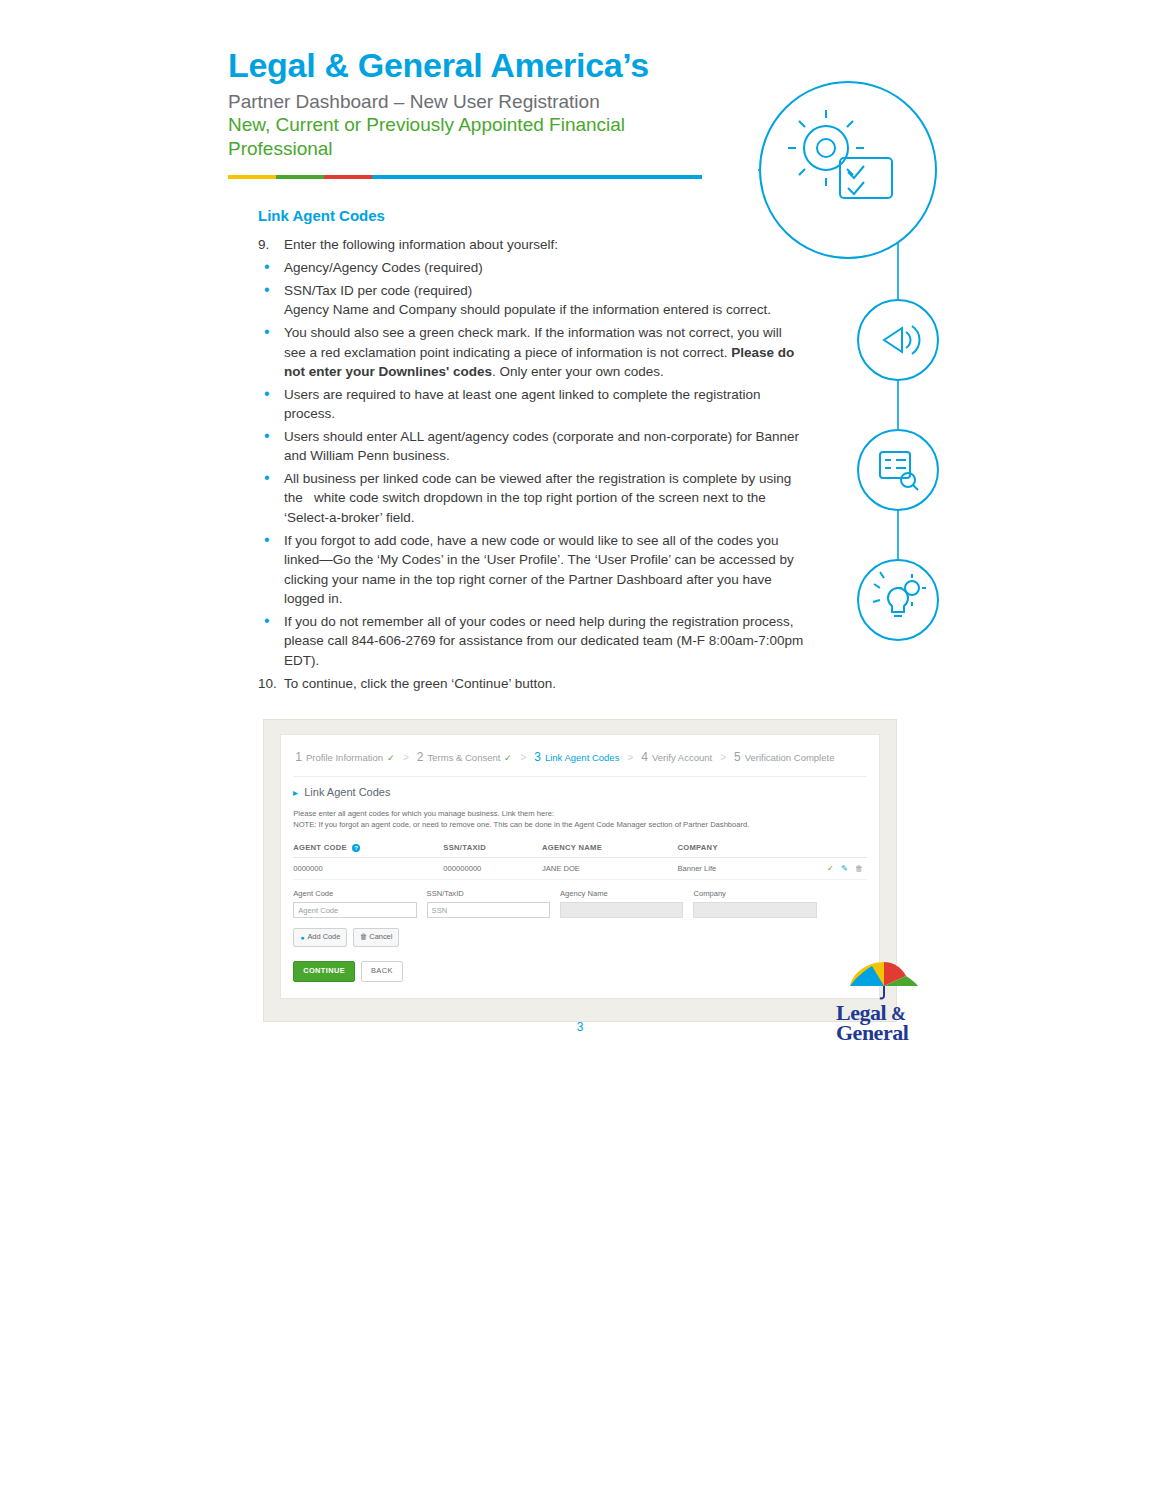Legal & General America’s
Partner Dashboard – New User Registration
New, Current or Previously Appointed Financial Professional
Link Agent Codes
9. Enter the following information about yourself:
Agency/Agency Codes (required)
SSN/Tax ID per code (required)
Agency Name and Company should populate if the information entered is correct.
You should also see a green check mark. If the information was not correct, you will see a red exclamation point indicating a piece of information is not correct. Please do not enter your Downlines' codes. Only enter your own codes.
Users are required to have at least one agent linked to complete the registration process.
Users should enter ALL agent/agency codes (corporate and non-corporate) for Banner and William Penn business.
All business per linked code can be viewed after the registration is complete by using the white code switch dropdown in the top right portion of the screen next to the ‘Select-a-broker’ field.
If you forgot to add code, have a new code or would like to see all of the codes you linked—Go the ‘My Codes’ in the ‘User Profile’. The ‘User Profile’ can be accessed by clicking your name in the top right corner of the Partner Dashboard after you have logged in.
If you do not remember all of your codes or need help during the registration process, please call 844-606-2769 for assistance from our dedicated team (M-F 8:00am-7:00pm EDT).
10. To continue, click the green ‘Continue’ button.
1 Profile Information✓ > 2 Terms & Consent✓ > 3 Link Agent Codes > 4 Verify Account > 5 Verification Complete
▸ Link Agent Codes
Please enter all agent codes for which you manage business. Link them here:
NOTE: If you forgot an agent code, or need to remove one. This can be done in the Agent Code Manager section of Partner Dashboard.
| AGENT CODE ? | SSN/TAXID | AGENCY NAME | COMPANY | |
| --- | --- | --- | --- | --- |
| 0000000 | 000000000 | JANE DOE | Banner Life | ✓ ✎ 🗑 |
Agent Code
SSN/TaxID
Agency Name
Company
● Add Code 🗑 Cancel
CONTINUE BACK
3
Legal &
General